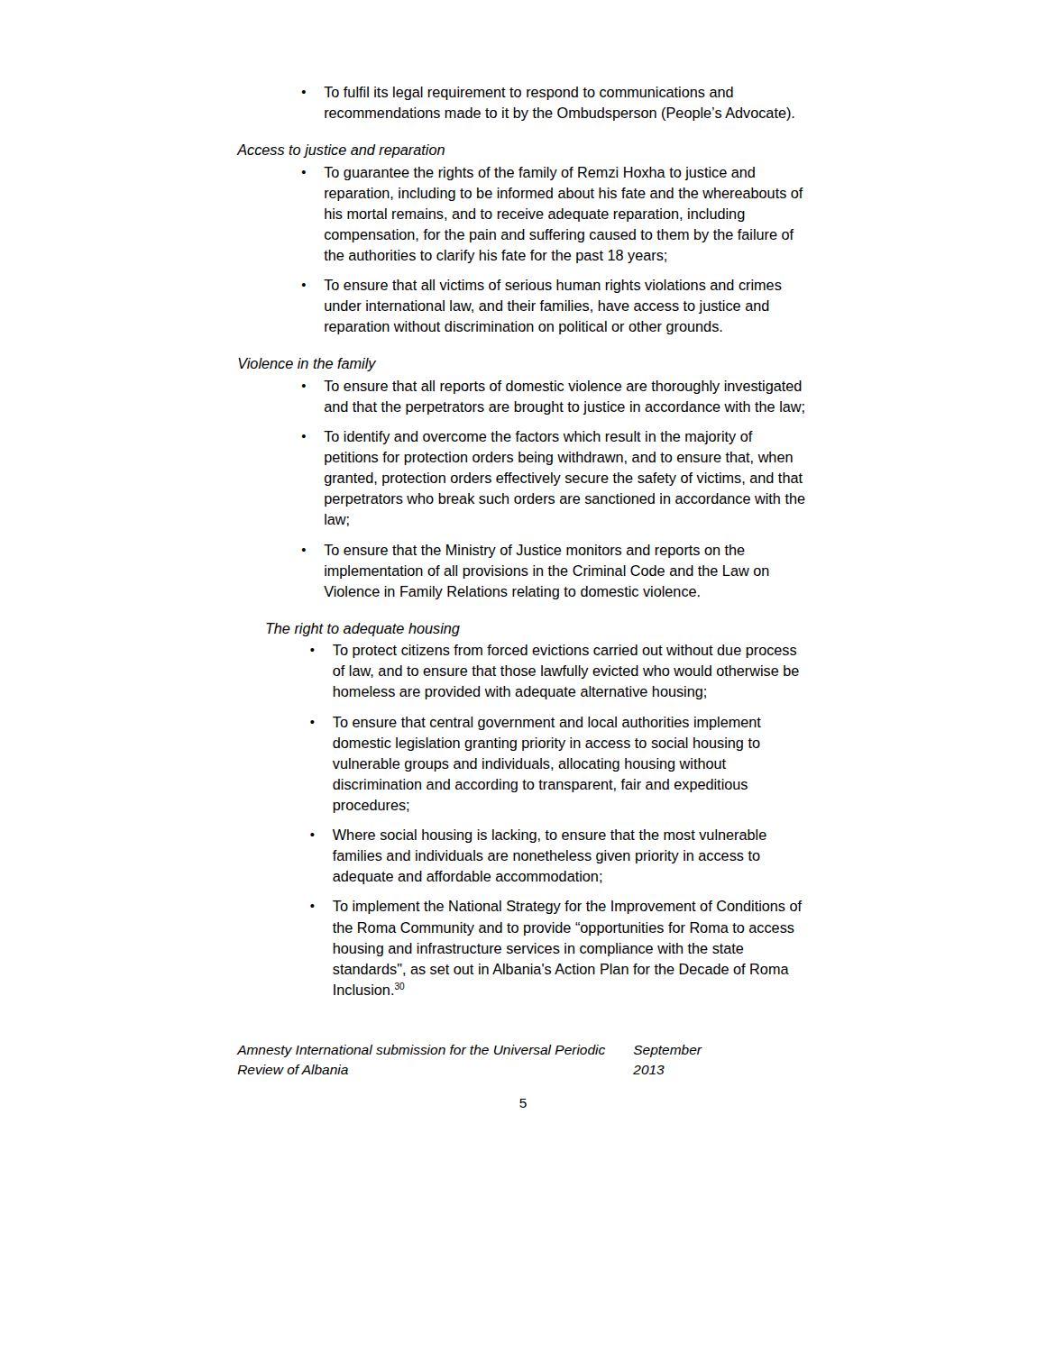To fulfil its legal requirement to respond to communications and recommendations made to it by the Ombudsperson (People’s Advocate).
Access to justice and reparation
To guarantee the rights of the family of Remzi Hoxha to justice and reparation, including to be informed about his fate and the whereabouts of his mortal remains, and to receive adequate reparation, including compensation, for the pain and suffering caused to them by the failure of the authorities to clarify his fate for the past 18 years;
To ensure that all victims of serious human rights violations and crimes under international law, and their families, have access to justice and reparation without discrimination on political or other grounds.
Violence in the family
To ensure that all reports of domestic violence are thoroughly investigated and that the perpetrators are brought to justice in accordance with the law;
To identify and overcome the factors which result in the majority of petitions for protection orders being withdrawn, and to ensure that, when granted, protection orders effectively secure the safety of victims, and that perpetrators who break such orders are sanctioned in accordance with the law;
To ensure that the Ministry of Justice monitors and reports on the implementation of all provisions in the Criminal Code and the Law on Violence in Family Relations relating to domestic violence.
The right to adequate housing
To protect citizens from forced evictions carried out without due process of law, and to ensure that those lawfully evicted who would otherwise be homeless are provided with adequate alternative housing;
To ensure that central government and local authorities implement domestic legislation granting priority in access to social housing to vulnerable groups and individuals, allocating housing without discrimination and according to transparent, fair and expeditious procedures;
Where social housing is lacking, to ensure that the most vulnerable families and individuals are nonetheless given priority in access to adequate and affordable accommodation;
To implement the National Strategy for the Improvement of Conditions of the Roma Community and to provide “opportunities for Roma to access housing and infrastructure services in compliance with the state standards", as set out in Albania's Action Plan for the Decade of Roma Inclusion.30
Amnesty International submission for the Universal Periodic Review of Albania September 2013
5